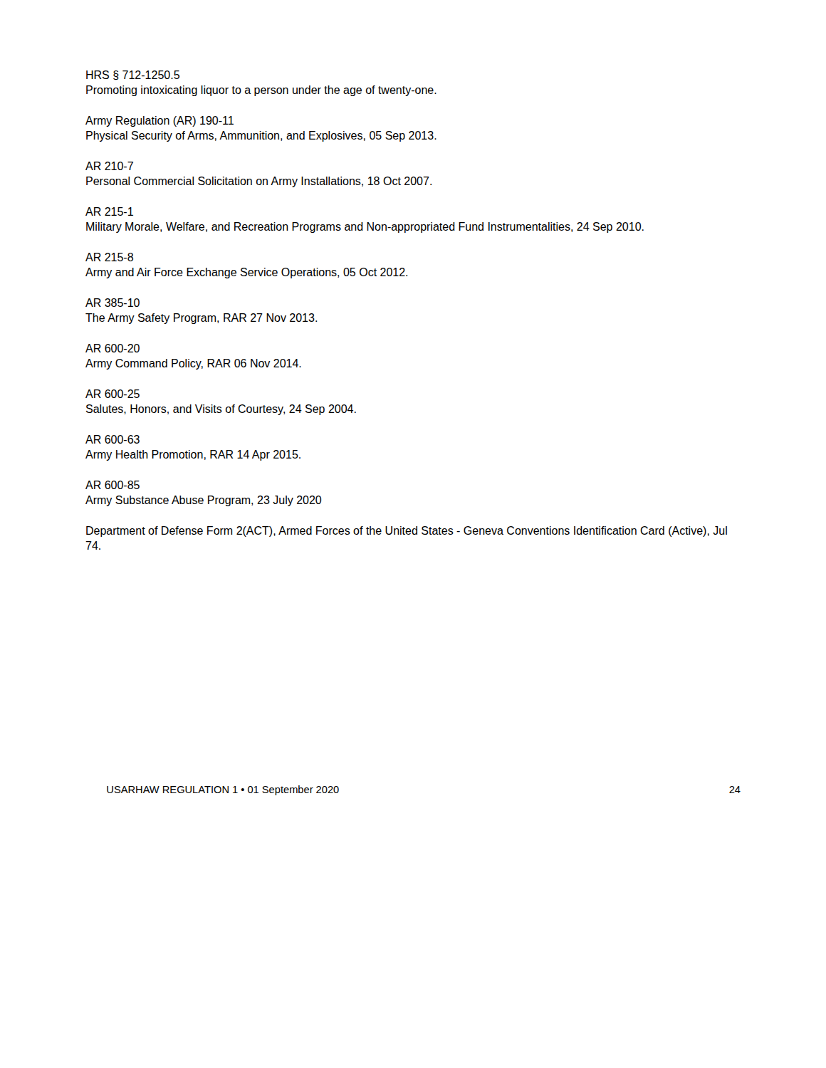HRS § 712-1250.5
Promoting intoxicating liquor to a person under the age of twenty-one.
Army Regulation (AR) 190-11
Physical Security of Arms, Ammunition, and Explosives, 05 Sep 2013.
AR 210-7
Personal Commercial Solicitation on Army Installations, 18 Oct 2007.
AR 215-1
Military Morale, Welfare, and Recreation Programs and Non-appropriated Fund Instrumentalities, 24 Sep 2010.
AR 215-8
Army and Air Force Exchange Service Operations, 05 Oct 2012.
AR 385-10
The Army Safety Program, RAR 27 Nov 2013.
AR 600-20
Army Command Policy, RAR 06 Nov 2014.
AR 600-25
Salutes, Honors, and Visits of Courtesy, 24 Sep 2004.
AR 600-63
Army Health Promotion, RAR 14 Apr 2015.
AR 600-85
Army Substance Abuse Program, 23 July 2020
Department of Defense Form 2(ACT), Armed Forces of the United States - Geneva Conventions Identification Card (Active), Jul 74.
USARHAW REGULATION 1 • 01 September 2020 24